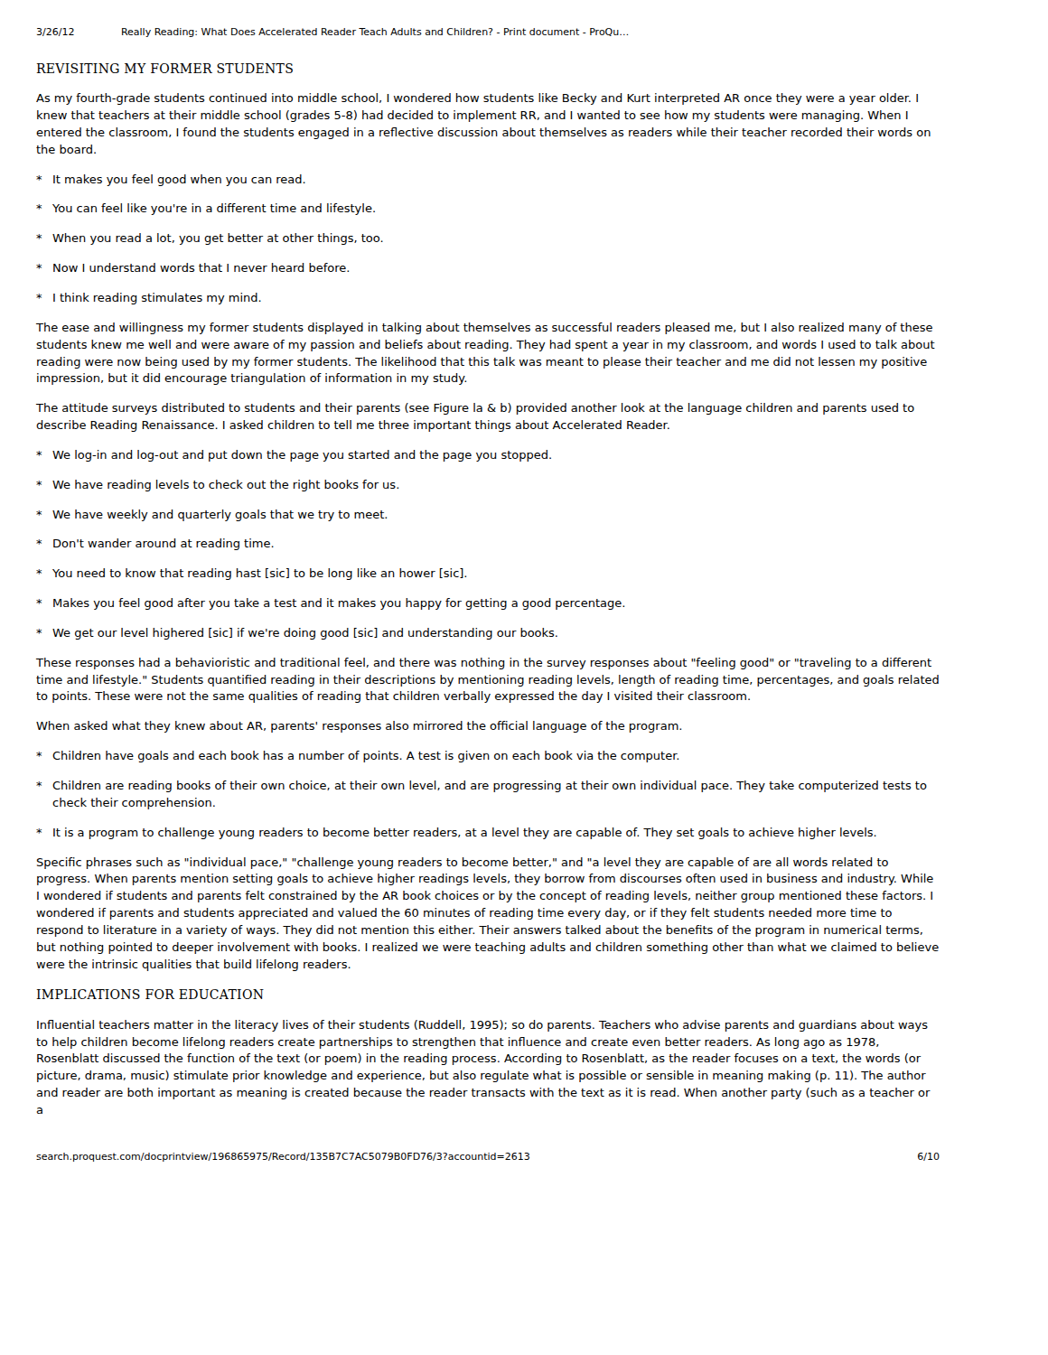3/26/12 Really Reading: What Does Accelerated Reader Teach Adults and Children? - Print document - ProQu…
REVISITING MY FORMER STUDENTS
As my fourth-grade students continued into middle school, I wondered how students like Becky and Kurt interpreted AR once they were a year older. I knew that teachers at their middle school (grades 5-8) had decided to implement RR, and I wanted to see how my students were managing. When I entered the classroom, I found the students engaged in a reflective discussion about themselves as readers while their teacher recorded their words on the board.
It makes you feel good when you can read.
You can feel like you're in a different time and lifestyle.
When you read a lot, you get better at other things, too.
Now I understand words that I never heard before.
I think reading stimulates my mind.
The ease and willingness my former students displayed in talking about themselves as successful readers pleased me, but I also realized many of these students knew me well and were aware of my passion and beliefs about reading. They had spent a year in my classroom, and words I used to talk about reading were now being used by my former students. The likelihood that this talk was meant to please their teacher and me did not lessen my positive impression, but it did encourage triangulation of information in my study.
The attitude surveys distributed to students and their parents (see Figure la & b) provided another look at the language children and parents used to describe Reading Renaissance. I asked children to tell me three important things about Accelerated Reader.
We log-in and log-out and put down the page you started and the page you stopped.
We have reading levels to check out the right books for us.
We have weekly and quarterly goals that we try to meet.
Don't wander around at reading time.
You need to know that reading hast [sic] to be long like an hower [sic].
Makes you feel good after you take a test and it makes you happy for getting a good percentage.
We get our level highered [sic] if we're doing good [sic] and understanding our books.
These responses had a behavioristic and traditional feel, and there was nothing in the survey responses about "feeling good" or "traveling to a different time and lifestyle." Students quantified reading in their descriptions by mentioning reading levels, length of reading time, percentages, and goals related to points. These were not the same qualities of reading that children verbally expressed the day I visited their classroom.
When asked what they knew about AR, parents' responses also mirrored the official language of the program.
Children have goals and each book has a number of points. A test is given on each book via the computer.
Children are reading books of their own choice, at their own level, and are progressing at their own individual pace. They take computerized tests to check their comprehension.
It is a program to challenge young readers to become better readers, at a level they are capable of. They set goals to achieve higher levels.
Specific phrases such as "individual pace," "challenge young readers to become better," and "a level they are capable of are all words related to progress. When parents mention setting goals to achieve higher readings levels, they borrow from discourses often used in business and industry. While I wondered if students and parents felt constrained by the AR book choices or by the concept of reading levels, neither group mentioned these factors. I wondered if parents and students appreciated and valued the 60 minutes of reading time every day, or if they felt students needed more time to respond to literature in a variety of ways. They did not mention this either. Their answers talked about the benefits of the program in numerical terms, but nothing pointed to deeper involvement with books. I realized we were teaching adults and children something other than what we claimed to believe were the intrinsic qualities that build lifelong readers.
IMPLICATIONS FOR EDUCATION
Influential teachers matter in the literacy lives of their students (Ruddell, 1995); so do parents. Teachers who advise parents and guardians about ways to help children become lifelong readers create partnerships to strengthen that influence and create even better readers. As long ago as 1978, Rosenblatt discussed the function of the text (or poem) in the reading process. According to Rosenblatt, as the reader focuses on a text, the words (or picture, drama, music) stimulate prior knowledge and experience, but also regulate what is possible or sensible in meaning making (p. 11). The author and reader are both important as meaning is created because the reader transacts with the text as it is read. When another party (such as a teacher or a
search.proquest.com/docprintview/196865975/Record/135B7C7AC5079B0FD76/3?accountid=2613 6/10